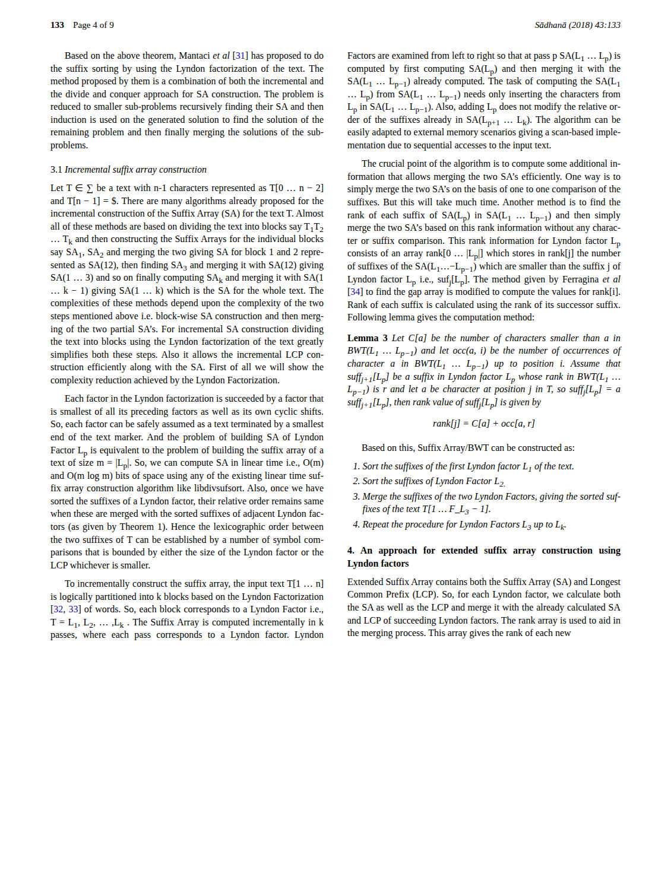133Page 4 of 9
Sādhanā (2018) 43:133
Based on the above theorem, Mantaci et al [31] has proposed to do the suffix sorting by using the Lyndon factorization of the text. The method proposed by them is a combination of both the incremental and the divide and conquer approach for SA construction. The problem is reduced to smaller sub-problems recursively finding their SA and then induction is used on the generated solution to find the solution of the remaining problem and then finally merging the solutions of the sub-problems.
3.1 Incremental suffix array construction
Let T ∈ ∑ be a text with n-1 characters represented as T[0 … n − 2] and T[n − 1] = $. There are many algorithms already proposed for the incremental construction of the Suffix Array (SA) for the text T. Almost all of these methods are based on dividing the text into blocks say T1T2 … Tk and then constructing the Suffix Arrays for the individual blocks say SA1, SA2 and merging the two giving SA for block 1 and 2 represented as SA(12), then finding SA3 and merging it with SA(12) giving SA(1 … 3) and so on finally computing SAk and merging it with SA(1 … k − 1) giving SA(1 … k) which is the SA for the whole text. The complexities of these methods depend upon the complexity of the two steps mentioned above i.e. block-wise SA construction and then merging of the two partial SA’s. For incremental SA construction dividing the text into blocks using the Lyndon factorization of the text greatly simplifies both these steps. Also it allows the incremental LCP construction efficiently along with the SA. First of all we will show the complexity reduction achieved by the Lyndon Factorization.
Each factor in the Lyndon factorization is succeeded by a factor that is smallest of all its preceding factors as well as its own cyclic shifts. So, each factor can be safely assumed as a text terminated by a smallest end of the text marker. And the problem of building SA of Lyndon Factor Lp is equivalent to the problem of building the suffix array of a text of size m = |Lp|. So, we can compute SA in linear time i.e., O(m) and O(m log m) bits of space using any of the existing linear time suffix array construction algorithm like libdivsufsort. Also, once we have sorted the suffixes of a Lyndon factor, their relative order remains same when these are merged with the sorted suffixes of adjacent Lyndon factors (as given by Theorem 1). Hence the lexicographic order between the two suffixes of T can be established by a number of symbol comparisons that is bounded by either the size of the Lyndon factor or the LCP whichever is smaller.
To incrementally construct the suffix array, the input text T[1 … n] is logically partitioned into k blocks based on the Lyndon Factorization [32, 33] of words. So, each block corresponds to a Lyndon Factor i.e., T = L1, L2, … ,Lk . The Suffix Array is computed incrementally in k passes, where each pass corresponds to a Lyndon factor. Lyndon Factors are examined from left to right so that at pass p SA(L1 … Lp) is computed by first computing SA(Lp) and then merging it with the SA(L1 … Lp−1) already computed. The task of computing the SA(L1 … Lp) from SA(L1 … Lp−1) needs only inserting the characters from Lp in SA(L1 … Lp−1). Also, adding Lp does not modify the relative order of the suffixes already in SA(Lp+1 … Lk). The algorithm can be easily adapted to external memory scenarios giving a scan-based implementation due to sequential accesses to the input text.
The crucial point of the algorithm is to compute some additional information that allows merging the two SA’s efficiently. One way is to simply merge the two SA’s on the basis of one to one comparison of the suffixes. But this will take much time. Another method is to find the rank of each suffix of SA(Lp) in SA(L1 … Lp−1) and then simply merge the two SA’s based on this rank information without any character or suffix comparison. This rank information for Lyndon factor Lp consists of an array rank[0 … |Lp|] which stores in rank[j] the number of suffixes of the SA(L1…−Lp−1) which are smaller than the suffix j of Lyndon factor Lp i.e., sufj[Lp]. The method given by Ferragina et al [34] to find the gap array is modified to compute the values for rank[i]. Rank of each suffix is calculated using the rank of its successor suffix. Following lemma gives the computation method:
Lemma 3 Let C[a] be the number of characters smaller than a in BWT(L1 … Lp−1) and let occ(a, i) be the number of occurrences of character a in BWT(L1 … Lp−1) up to position i. Assume that suffj+1[Lp] be a suffix in Lyndon factor Lp whose rank in BWT(L1 … Lp−1) is r and let a be character at position j in T, so suffj[Lp] = a suffj+1[Lp], then rank value of suffj[Lp] is given by
rank[j] = C[a] + occ[a, r]
Based on this, Suffix Array/BWT can be constructed as:
Sort the suffixes of the first Lyndon factor L1 of the text.
Sort the suffixes of Lyndon Factor L2.
Merge the suffixes of the two Lyndon Factors, giving the sorted suffixes of the text T[1 … F_L3 − 1].
Repeat the procedure for Lyndon Factors L3 up to Lk.
4. An approach for extended suffix array construction using Lyndon factors
Extended Suffix Array contains both the Suffix Array (SA) and Longest Common Prefix (LCP). So, for each Lyndon factor, we calculate both the SA as well as the LCP and merge it with the already calculated SA and LCP of succeeding Lyndon factors. The rank array is used to aid in the merging process. This array gives the rank of each new